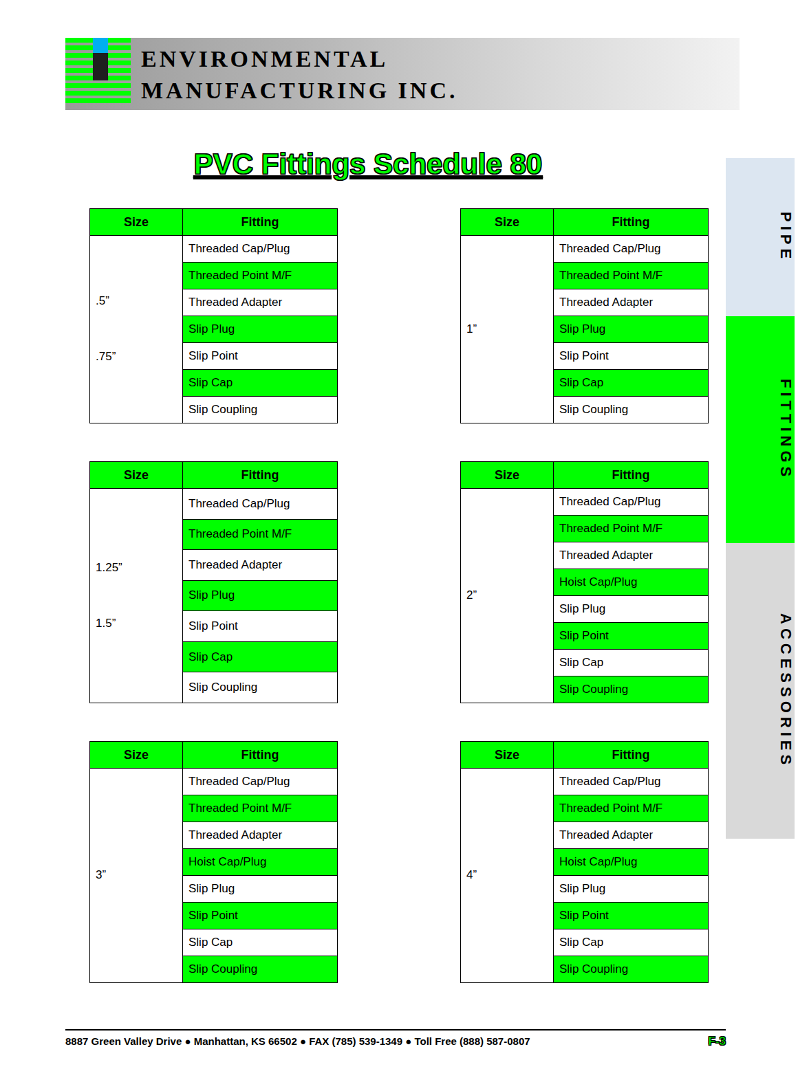ENVIRONMENTAL
MANUFACTURING INC.
PIPE
FITTINGS
ACCESSORIES
PVC Fittings Schedule 80
| Size | Fitting |
| --- | --- |
| .5” .75” | Threaded Cap/Plug |
| Threaded Point M/F |
| Threaded Adapter |
| Slip Plug |
| Slip Point |
| Slip Cap |
| Slip Coupling |
| Size | Fitting |
| --- | --- |
| 1” | Threaded Cap/Plug |
| Threaded Point M/F |
| Threaded Adapter |
| Slip Plug |
| Slip Point |
| Slip Cap |
| Slip Coupling |
| Size | Fitting |
| --- | --- |
| 1.25” 1.5” | Threaded Cap/Plug |
| Threaded Point M/F |
| Threaded Adapter |
| Slip Plug |
| Slip Point |
| Slip Cap |
| Slip Coupling |
| Size | Fitting |
| --- | --- |
| 2” | Threaded Cap/Plug |
| Threaded Point M/F |
| Threaded Adapter |
| Hoist Cap/Plug |
| Slip Plug |
| Slip Point |
| Slip Cap |
| Slip Coupling |
| Size | Fitting |
| --- | --- |
| 3” | Threaded Cap/Plug |
| Threaded Point M/F |
| Threaded Adapter |
| Hoist Cap/Plug |
| Slip Plug |
| Slip Point |
| Slip Cap |
| Slip Coupling |
| Size | Fitting |
| --- | --- |
| 4” | Threaded Cap/Plug |
| Threaded Point M/F |
| Threaded Adapter |
| Hoist Cap/Plug |
| Slip Plug |
| Slip Point |
| Slip Cap |
| Slip Coupling |
8887 Green Valley Drive ● Manhattan, KS 66502 ● FAX (785) 539-1349 ● Toll Free (888) 587-0807 F-3